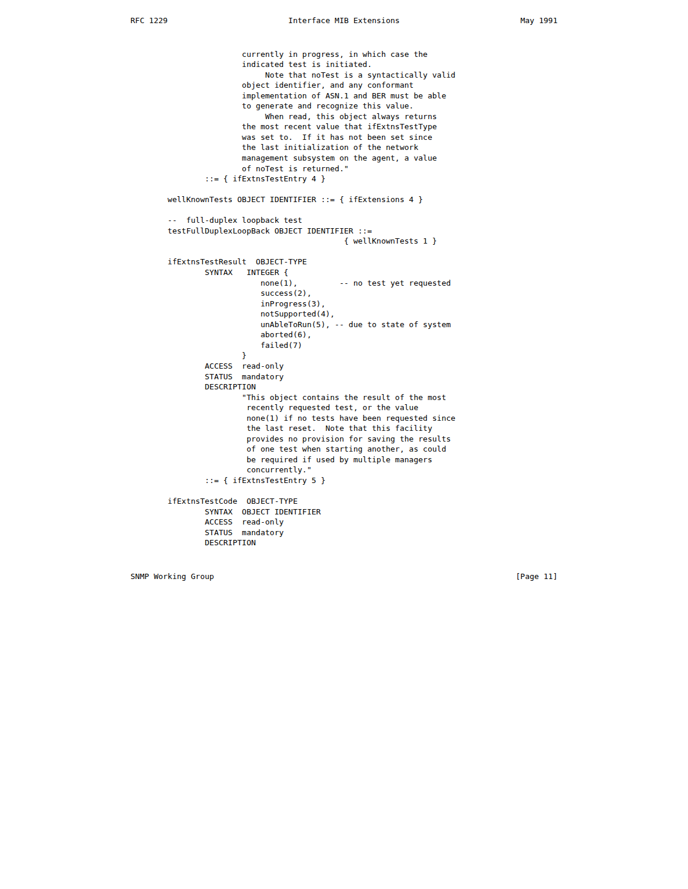RFC 1229 Interface MIB Extensions May 1991
                        currently in progress, in which case the
                        indicated test is initiated.
                             Note that noTest is a syntactically valid
                        object identifier, and any conformant
                        implementation of ASN.1 and BER must be able
                        to generate and recognize this value.
                             When read, this object always returns
                        the most recent value that ifExtnsTestType
                        was set to.  If it has not been set since
                        the last initialization of the network
                        management subsystem on the agent, a value
                        of noTest is returned."
                ::= { ifExtnsTestEntry 4 }

        wellKnownTests OBJECT IDENTIFIER ::= { ifExtensions 4 }

        --  full-duplex loopback test
        testFullDuplexLoopBack OBJECT IDENTIFIER ::=
                                              { wellKnownTests 1 }

        ifExtnsTestResult  OBJECT-TYPE
                SYNTAX   INTEGER {
                            none(1),         -- no test yet requested
                            success(2),
                            inProgress(3),
                            notSupported(4),
                            unAbleToRun(5), -- due to state of system
                            aborted(6),
                            failed(7)
                        }
                ACCESS  read-only
                STATUS  mandatory
                DESCRIPTION
                        "This object contains the result of the most
                         recently requested test, or the value
                         none(1) if no tests have been requested since
                         the last reset.  Note that this facility
                         provides no provision for saving the results
                         of one test when starting another, as could
                         be required if used by multiple managers
                         concurrently."
                ::= { ifExtnsTestEntry 5 }

        ifExtnsTestCode  OBJECT-TYPE
                SYNTAX  OBJECT IDENTIFIER
                ACCESS  read-only
                STATUS  mandatory
                DESCRIPTION
SNMP Working Group [Page 11]